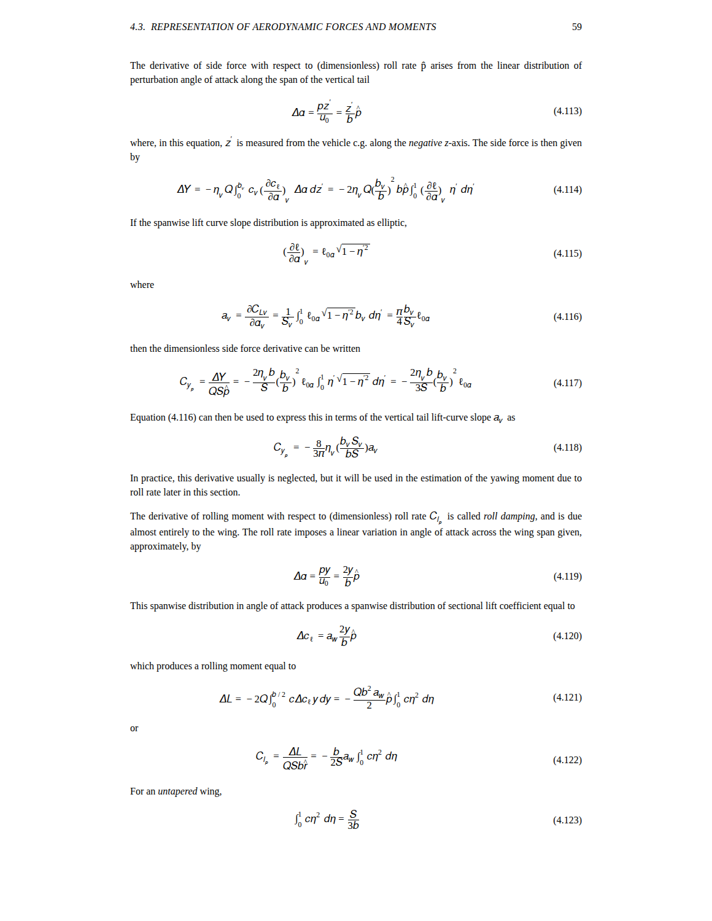4.3. REPRESENTATION OF AERODYNAMIC FORCES AND MOMENTS 59
The derivative of side force with respect to (dimensionless) roll rate p̂ arises from the linear distribution of perturbation angle of attack along the span of the vertical tail
Δα = pz′u0 = z′b p^
(4.113)
where, in this equation, z′ is measured from the vehicle c.g. along the negative z-axis. The side force is then given by
ΔY = −ηvQ ∫0bv cv (∂cℓ∂α)v Δα dz′ = −2ηvQ (bvb)2 bp^ ∫01 (∂ℓ∂α)v η′ dη′
(4.114)
If the spanwise lift curve slope distribution is approximated as elliptic,
(∂ℓ∂α)v = ℓ0α 1−η′2
(4.115)
where
av = ∂CLv∂αv = 1Sv ∫01 ℓ0α 1−η′2 bv dη′ = π4 bvSv ℓ0α
(4.116)
then the dimensionless side force derivative can be written
Cyp = ΔYQSp^ = − 2ηvbS (bvb)2 ℓ0α ∫01 η′ 1−η′2 dη′ = − 2ηvb3S (bvb)2 ℓ0α
(4.117)
Equation (4.116) can then be used to express this in terms of the vertical tail lift-curve slope av as
Cyp = − 83π ηv (bvSvbS) av
(4.118)
In practice, this derivative usually is neglected, but it will be used in the estimation of the yawing moment due to roll rate later in this section.
The derivative of rolling moment with respect to (dimensionless) roll rate Clp is called roll damping, and is due almost entirely to the wing. The roll rate imposes a linear variation in angle of attack across the wing span given, approximately, by
Δα = pyu0 = 2yb p^
(4.119)
This spanwise distribution in angle of attack produces a spanwise distribution of sectional lift coefficient equal to
Δcℓ = aw 2yb p^
(4.120)
which produces a rolling moment equal to
ΔL = −2Q ∫0b/2 cΔcℓy dy = − Qb2aw2 p^ ∫01 cη2 dη
(4.121)
or
Clp = ΔLQSbr^ = − b2S aw ∫01 cη2 dη
(4.122)
For an untapered wing,
∫01 cη2 dη = S3b
(4.123)